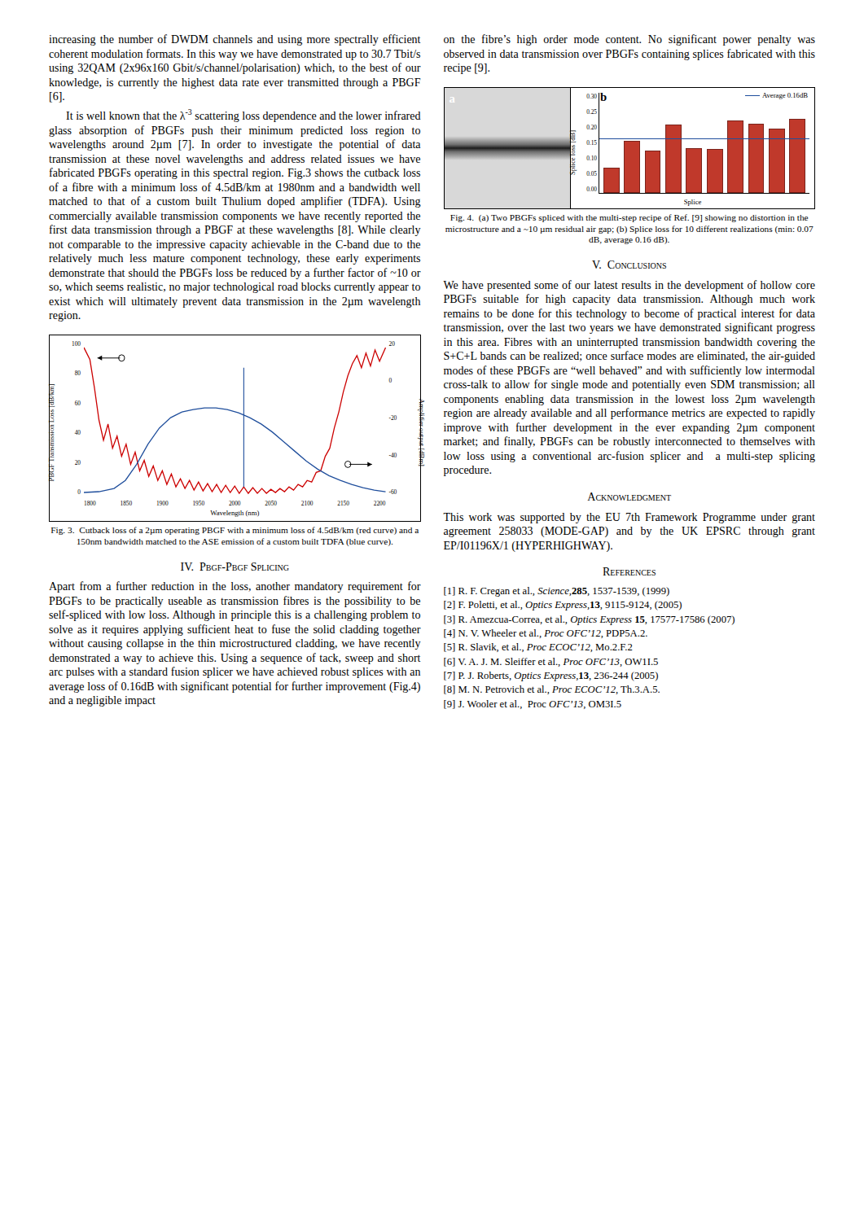increasing the number of DWDM channels and using more spectrally efficient coherent modulation formats. In this way we have demonstrated up to 30.7 Tbit/s using 32QAM (2x96x160 Gbit/s/channel/polarisation) which, to the best of our knowledge, is currently the highest data rate ever transmitted through a PBGF [6].
It is well known that the λ-3 scattering loss dependence and the lower infrared glass absorption of PBGFs push their minimum predicted loss region to wavelengths around 2µm [7]. In order to investigate the potential of data transmission at these novel wavelengths and address related issues we have fabricated PBGFs operating in this spectral region. Fig.3 shows the cutback loss of a fibre with a minimum loss of 4.5dB/km at 1980nm and a bandwidth well matched to that of a custom built Thulium doped amplifier (TDFA). Using commercially available transmission components we have recently reported the first data transmission through a PBGF at these wavelengths [8]. While clearly not comparable to the impressive capacity achievable in the C-band due to the relatively much less mature component technology, these early experiments demonstrate that should the PBGFs loss be reduced by a further factor of ~10 or so, which seems realistic, no major technological road blocks currently appear to exist which will ultimately prevent data transmission in the 2µm wavelength region.
PBGF Transmission Loss [dB/km]
Amplifier output [dBm]
100806040200
200-20-40-60
180018501900195020002050210021502200
Wavelength (nm)
Fig. 3. Cutback loss of a 2µm operating PBGF with a minimum loss of 4.5dB/km (red curve) and a 150nm bandwidth matched to the ASE emission of a custom built TDFA (blue curve).
IV. Pbgf-Pbgf Splicing
Apart from a further reduction in the loss, another mandatory requirement for PBGFs to be practically useable as transmission fibres is the possibility to be self-spliced with low loss. Although in principle this is a challenging problem to solve as it requires applying sufficient heat to fuse the solid cladding together without causing collapse in the thin microstructured cladding, we have recently demonstrated a way to achieve this. Using a sequence of tack, sweep and short arc pulses with a standard fusion splicer we have achieved robust splices with an average loss of 0.16dB with significant potential for further improvement (Fig.4) and a negligible impact
on the fibre’s high order mode content. No significant power penalty was observed in data transmission over PBGFs containing splices fabricated with this recipe [9].
b Average 0.16dB
Splice loss [dB]
0.300.250.200.150.100.050.00
Splice
Fig. 4. (a) Two PBGFs spliced with the multi-step recipe of Ref. [9] showing no distortion in the microstructure and a ~10 µm residual air gap; (b) Splice loss for 10 different realizations (min: 0.07 dB, average 0.16 dB).
V. Conclusions
We have presented some of our latest results in the development of hollow core PBGFs suitable for high capacity data transmission. Although much work remains to be done for this technology to become of practical interest for data transmission, over the last two years we have demonstrated significant progress in this area. Fibres with an uninterrupted transmission bandwidth covering the S+C+L bands can be realized; once surface modes are eliminated, the air-guided modes of these PBGFs are “well behaved” and with sufficiently low intermodal cross-talk to allow for single mode and potentially even SDM transmission; all components enabling data transmission in the lowest loss 2µm wavelength region are already available and all performance metrics are expected to rapidly improve with further development in the ever expanding 2µm component market; and finally, PBGFs can be robustly interconnected to themselves with low loss using a conventional arc-fusion splicer and a multi-step splicing procedure.
Acknowledgment
This work was supported by the EU 7th Framework Programme under grant agreement 258033 (MODE-GAP) and by the UK EPSRC through grant EP/I01196X/1 (HYPERHIGHWAY).
References
R. F. Cregan et al., Science, 285, 1537-1539, (1999)
F. Poletti, et al., Optics Express, 13, 9115-9124, (2005)
R. Amezcua-Correa, et al., Optics Express 15, 17577-17586 (2007)
N. V. Wheeler et al., Proc OFC’12, PDP5A.2.
R. Slavik, et al., Proc ECOC’12, Mo.2.F.2
V. A. J. M. Sleiffer et al., Proc OFC’13, OW1I.5
P. J. Roberts, Optics Express, 13, 236-244 (2005)
M. N. Petrovich et al., Proc ECOC’12, Th.3.A.5.
J. Wooler et al., Proc OFC’13, OM3I.5